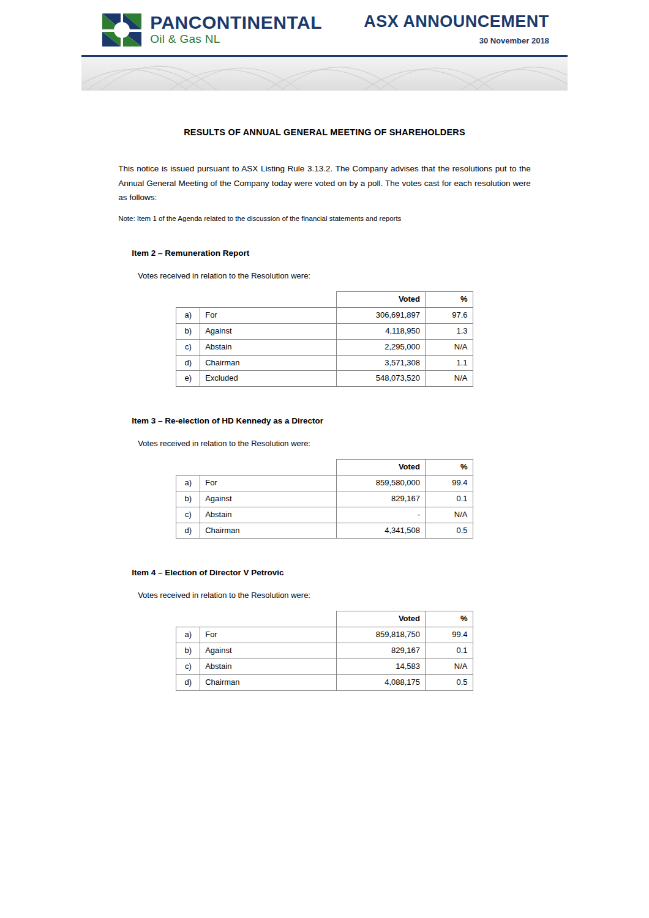PANCONTINENTAL Oil & Gas NL
ASX ANNOUNCEMENT
30 November 2018
RESULTS OF ANNUAL GENERAL MEETING OF SHAREHOLDERS
This notice is issued pursuant to ASX Listing Rule 3.13.2. The Company advises that the resolutions put to the Annual General Meeting of the Company today were voted on by a poll. The votes cast for each resolution were as follows:
Note: Item 1 of the Agenda related to the discussion of the financial statements and reports
Item 2 – Remuneration Report
Votes received in relation to the Resolution were:
| | | Voted | % |
| --- | --- | --- | --- |
| a) | For | 306,691,897 | 97.6 |
| b) | Against | 4,118,950 | 1.3 |
| c) | Abstain | 2,295,000 | N/A |
| d) | Chairman | 3,571,308 | 1.1 |
| e) | Excluded | 548,073,520 | N/A |
Item 3 – Re-election of HD Kennedy as a Director
Votes received in relation to the Resolution were:
| | | Voted | % |
| --- | --- | --- | --- |
| a) | For | 859,580,000 | 99.4 |
| b) | Against | 829,167 | 0.1 |
| c) | Abstain | - | N/A |
| d) | Chairman | 4,341,508 | 0.5 |
Item 4 – Election of Director V Petrovic
Votes received in relation to the Resolution were:
| | | Voted | % |
| --- | --- | --- | --- |
| a) | For | 859,818,750 | 99.4 |
| b) | Against | 829,167 | 0.1 |
| c) | Abstain | 14,583 | N/A |
| d) | Chairman | 4,088,175 | 0.5 |